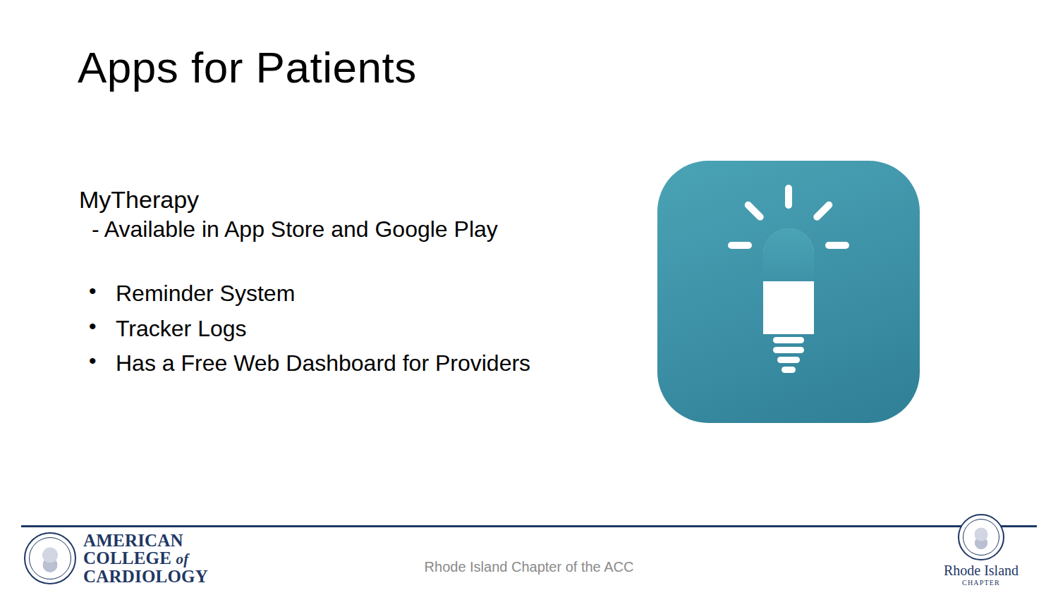Apps for Patients
MyTherapy
- Available in App Store and Google Play
Reminder System
Tracker Logs
Has a Free Web Dashboard for Providers
Rhode Island Chapter of the ACC
AMERICAN
COLLEGE of
CARDIOLOGY
Rhode Island
CHAPTER